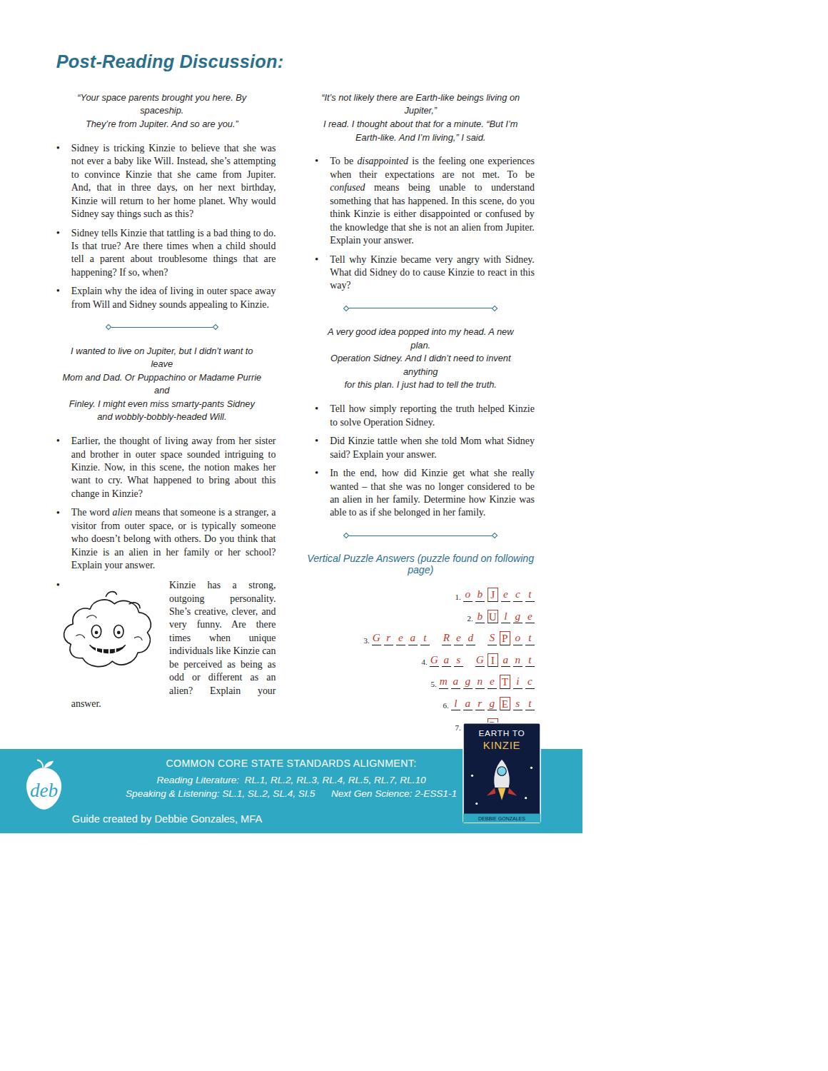Post-Reading Discussion:
“Your space parents brought you here. By spaceship.
They’re from Jupiter. And so are you.”
Sidney is tricking Kinzie to believe that she was not ever a baby like Will. Instead, she’s attempting to convince Kinzie that she came from Jupiter. And, that in three days, on her next birthday, Kinzie will return to her home planet. Why would Sidney say things such as this?
Sidney tells Kinzie that tattling is a bad thing to do. Is that true? Are there times when a child should tell a parent about troublesome things that are happening? If so, when?
Explain why the idea of living in outer space away from Will and Sidney sounds appealing to Kinzie.
I wanted to live on Jupiter, but I didn’t want to leave
Mom and Dad. Or Puppachino or Madame Purrie and
Finley. I might even miss smarty-pants Sidney
and wobbly-bobbly-headed Will.
Earlier, the thought of living away from her sister and brother in outer space sounded intriguing to Kinzie. Now, in this scene, the notion makes her want to cry. What happened to bring about this change in Kinzie?
The word alien means that someone is a stranger, a visitor from outer space, or is typically someone who doesn’t belong with others. Do you think that Kinzie is an alien in her family or her school? Explain your answer.
Kinzie has a strong, outgoing personality. She’s creative, clever, and very funny. Are there times when unique individuals like Kinzie can be perceived as being as odd or different as an alien? Explain your answer.
“It’s not likely there are Earth-like beings living on Jupiter,”
I read. I thought about that for a minute. “But I’m
Earth-like. And I’m living,” I said.
To be disappointed is the feeling one experiences when their expectations are not met. To be confused means being unable to understand something that has happened. In this scene, do you think Kinzie is either disappointed or confused by the knowledge that she is not an alien from Jupiter. Explain your answer.
Tell why Kinzie became very angry with Sidney. What did Sidney do to cause Kinzie to react in this way?
A very good idea popped into my head. A new plan.
Operation Sidney. And I didn’t need to invent anything
for this plan. I just had to tell the truth.
Tell how simply reporting the truth helped Kinzie to solve Operation Sidney.
Did Kinzie tattle when she told Mom what Sidney said? Explain your answer.
In the end, how did Kinzie get what she really wanted – that she was no longer considered to be an alien in her family. Determine how Kinzie was able to as if she belonged in her family.
Vertical Puzzle Answers (puzzle found on following page)
1. obJect
2. bUlge
3. Great Red SPot
4. Gas GIant
5. magneTic
6. largEst
7. auRora
COMMON CORE STATE STANDARDS ALIGNMENT:
Reading Literature: RL.1, RL.2, RL.3, RL.4, RL.5, RL.7, RL.10
Speaking & Listening: SL.1, SL.2, SL.4, Sl.5 Next Gen Science: 2-ESS1-1
Guide created by Debbie Gonzales, MFA
deb
EARTH TO KINZIE DEBBIE GONZALES